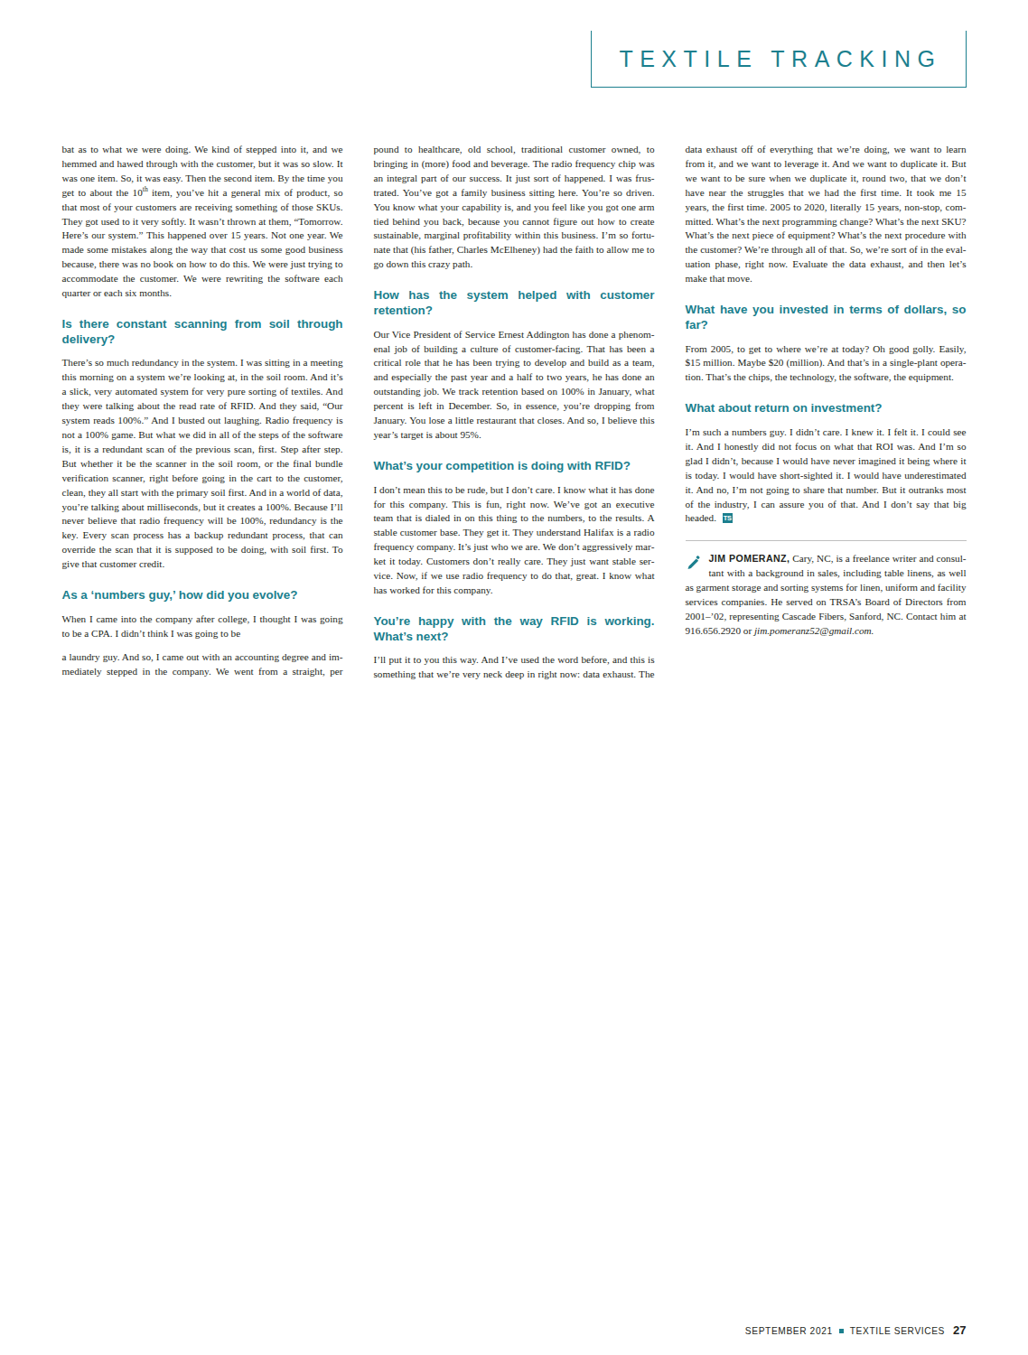TEXTILE TRACKING
bat as to what we were doing. We kind of stepped into it, and we hemmed and hawed through with the customer, but it was so slow. It was one item. So, it was easy. Then the second item. By the time you get to about the 10th item, you’ve hit a general mix of product, so that most of your customers are receiving something of those SKUs. They got used to it very softly. It wasn’t thrown at them, “Tomorrow. Here’s our system.” This happened over 15 years. Not one year. We made some mistakes along the way that cost us some good business because, there was no book on how to do this. We were just trying to accommodate the customer. We were rewriting the software each quarter or each six months.
Is there constant scanning from soil through delivery?
There’s so much redundancy in the system. I was sitting in a meeting this morning on a system we’re looking at, in the soil room. And it’s a slick, very automated system for very pure sorting of textiles. And they were talking about the read rate of RFID. And they said, “Our system reads 100%.” And I busted out laughing. Radio frequency is not a 100% game. But what we did in all of the steps of the software is, it is a redundant scan of the previous scan, first. Step after step. But whether it be the scanner in the soil room, or the final bundle verification scanner, right before going in the cart to the customer, clean, they all start with the primary soil first. And in a world of data, you’re talking about milliseconds, but it creates a 100%. Because I’ll never believe that radio frequency will be 100%, redundancy is the key. Every scan process has a backup redundant process, that can override the scan that it is supposed to be doing, with soil first. To give that customer credit.
As a ‘numbers guy,’ how did you evolve?
When I came into the company after college, I thought I was going to be a CPA. I didn’t think I was going to be
a laundry guy. And so, I came out with an accounting degree and immediately stepped in the company. We went from a straight, per pound to healthcare, old school, traditional customer owned, to bringing in (more) food and beverage. The radio frequency chip was an integral part of our success. It just sort of happened. I was frustrated. You’ve got a family business sitting here. You’re so driven. You know what your capability is, and you feel like you got one arm tied behind you back, because you cannot figure out how to create sustainable, marginal profitability within this business. I’m so fortunate that (his father, Charles McElheney) had the faith to allow me to go down this crazy path.
How has the system helped with customer retention?
Our Vice President of Service Ernest Addington has done a phenomenal job of building a culture of customer-facing. That has been a critical role that he has been trying to develop and build as a team, and especially the past year and a half to two years, he has done an outstanding job. We track retention based on 100% in January, what percent is left in December. So, in essence, you’re dropping from January. You lose a little restaurant that closes. And so, I believe this year’s target is about 95%.
What’s your competition is doing with RFID?
I don’t mean this to be rude, but I don’t care. I know what it has done for this company. This is fun, right now. We’ve got an executive team that is dialed in on this thing to the numbers, to the results. A stable customer base. They get it. They understand Halifax is a radio frequency company. It’s just who we are. We don’t aggressively market it today. Customers don’t really care. They just want stable service. Now, if we use radio frequency to do that, great. I know what has worked for this company.
You’re happy with the way RFID is working. What’s next?
I’ll put it to you this way. And I’ve used the word before, and this is something that we’re very neck deep in right now: data exhaust. The data exhaust off of everything that we’re doing, we want to learn from it, and we want to leverage it. And we want to duplicate it. But we want to be sure when we duplicate it, round two, that we don’t have near the struggles that we had the first time. It took me 15 years, the first time. 2005 to 2020, literally 15 years, non-stop, committed. What’s the next programming change? What’s the next SKU? What’s the next piece of equipment? What’s the next procedure with the customer? We’re through all of that. So, we’re sort of in the evaluation phase, right now. Evaluate the data exhaust, and then let’s make that move.
What have you invested in terms of dollars, so far?
From 2005, to get to where we’re at today? Oh good golly. Easily, $15 million. Maybe $20 (million). And that’s in a single-plant operation. That’s the chips, the technology, the software, the equipment.
What about return on investment?
I’m such a numbers guy. I didn’t care. I knew it. I felt it. I could see it. And I honestly did not focus on what that ROI was. And I’m so glad I didn’t, because I would have never imagined it being where it is today. I would have short-sighted it. I would have underestimated it. And no, I’m not going to share that number. But it outranks most of the industry, I can assure you of that. And I don’t say that big headed. TS
JIM POMERANZ, Cary, NC, is a freelance writer and consultant with a background in sales, including table linens, as well as garment storage and sorting systems for linen, uniform and facility services companies. He served on TRSA’s Board of Directors from 2001–’02, representing Cascade Fibers, Sanford, NC. Contact him at 916.656.2920 or jim.pomeranz52@gmail.com.
SEPTEMBER 2021 TEXTILE SERVICES27